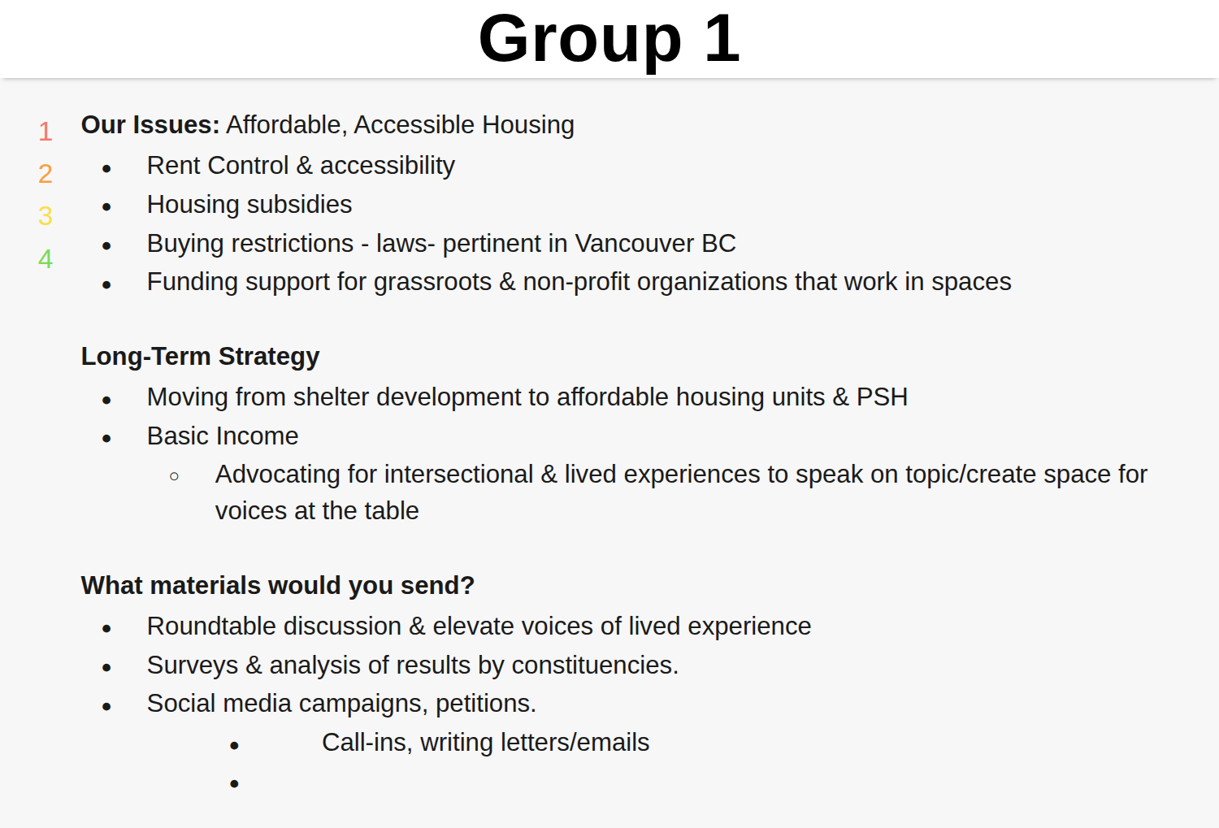Group 1
1 2 3 4
Our Issues:
Affordable, Accessible Housing
Rent Control & accessibility
Housing subsidies
Buying restrictions - laws- pertinent in Vancouver BC
Funding support for grassroots & non-profit organizations that work in spaces
Long-Term Strategy
Moving from shelter development to affordable housing units & PSH
Basic Income
Advocating for intersectional & lived experiences to speak on topic/create space for voices at the table
What materials would you send?
Roundtable discussion & elevate voices of lived experience
Surveys & analysis of results by constituencies.
Social media campaigns, petitions.
Call-ins, writing letters/emails